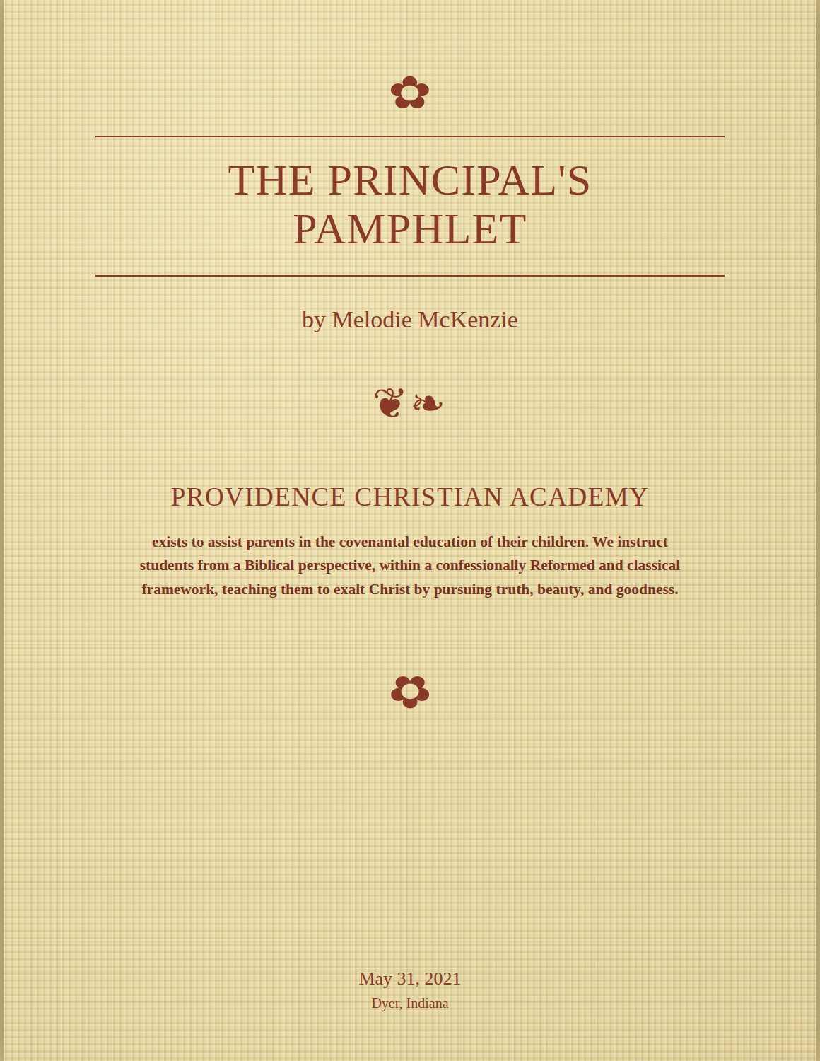✿
The Principal's
Pamphlet
by Melodie McKenzie
❦❧
Providence Christian Academy
exists to assist parents in the covenantal education of their children. We instruct students from a Biblical perspective, within a confessionally Reformed and classical framework, teaching them to exalt Christ by pursuing truth, beauty, and goodness.
✿
May 31, 2021
Dyer, Indiana